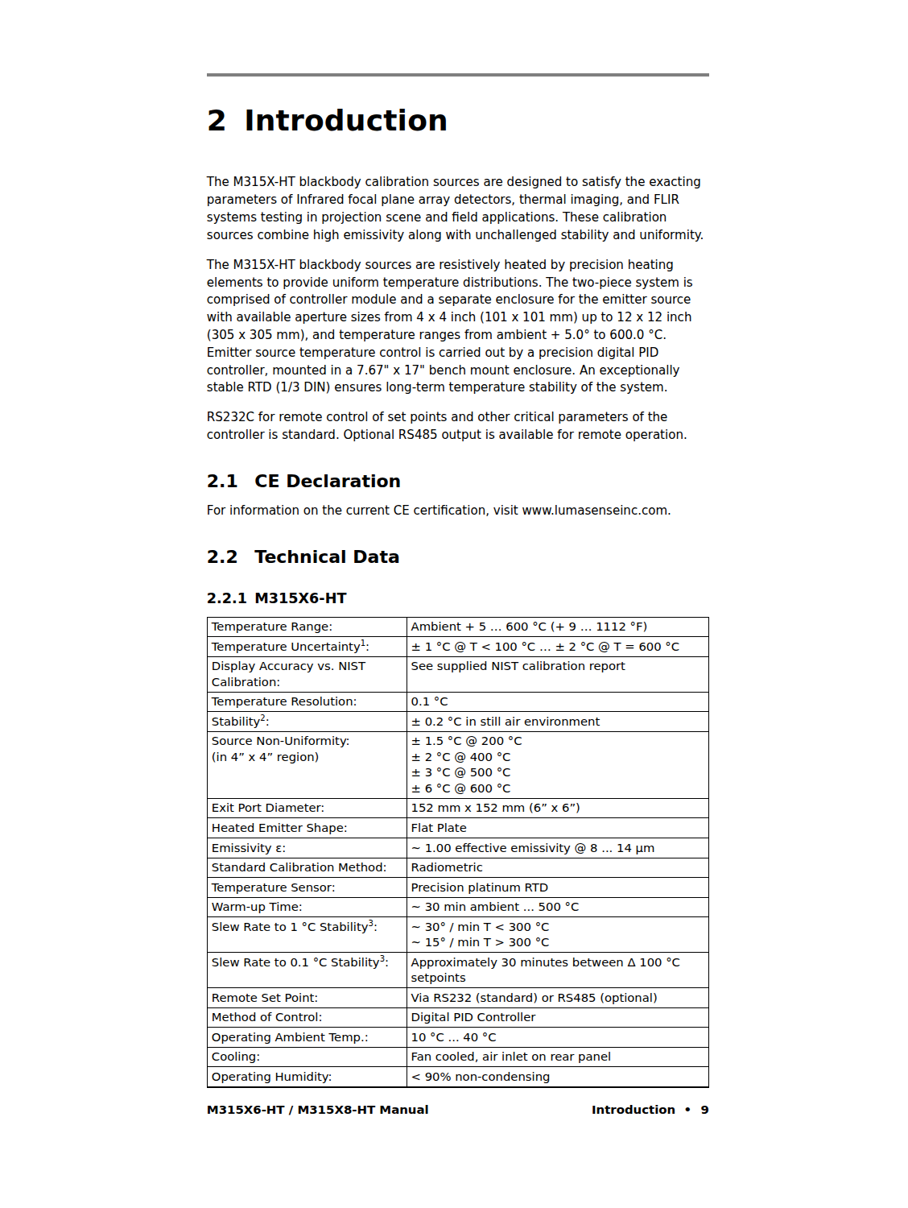2 Introduction
The M315X-HT blackbody calibration sources are designed to satisfy the exacting parameters of Infrared focal plane array detectors, thermal imaging, and FLIR systems testing in projection scene and field applications. These calibration sources combine high emissivity along with unchallenged stability and uniformity.
The M315X-HT blackbody sources are resistively heated by precision heating elements to provide uniform temperature distributions. The two-piece system is comprised of controller module and a separate enclosure for the emitter source with available aperture sizes from 4 x 4 inch (101 x 101 mm) up to 12 x 12 inch (305 x 305 mm), and temperature ranges from ambient + 5.0° to 600.0 °C. Emitter source temperature control is carried out by a precision digital PID controller, mounted in a 7.67" x 17" bench mount enclosure. An exceptionally stable RTD (1/3 DIN) ensures long-term temperature stability of the system.
RS232C for remote control of set points and other critical parameters of the controller is standard. Optional RS485 output is available for remote operation.
2.1 CE Declaration
For information on the current CE certification, visit www.lumasenseinc.com.
2.2 Technical Data
2.2.1 M315X6-HT
| Temperature Range: | Ambient + 5 … 600 °C (+ 9 … 1112 °F) |
| Temperature Uncertainty 1 : | ± 1 °C @ T < 100 °C … ± 2 °C @ T = 600 °C |
| Display Accuracy vs. NIST Calibration: | See supplied NIST calibration report |
| Temperature Resolution: | 0.1 °C |
| Stability 2 : | ± 0.2 °C in still air environment |
| Source Non-Uniformity: (in 4” x 4” region) | ± 1.5 °C @ 200 °C ± 2 °C @ 400 °C ± 3 °C @ 500 °C ± 6 °C @ 600 °C |
| Exit Port Diameter: | 152 mm x 152 mm (6” x 6”) |
| Heated Emitter Shape: | Flat Plate |
| Emissivity ε: | ~ 1.00 effective emissivity @ 8 ... 14 µm |
| Standard Calibration Method: | Radiometric |
| Temperature Sensor: | Precision platinum RTD |
| Warm-up Time: | ~ 30 min ambient ... 500 °C |
| Slew Rate to 1 °C Stability 3 : | ~ 30° / min T < 300 °C ~ 15° / min T > 300 °C |
| Slew Rate to 0.1 °C Stability 3 : | Approximately 30 minutes between Δ 100 °C setpoints |
| Remote Set Point: | Via RS232 (standard) or RS485 (optional) |
| Method of Control: | Digital PID Controller |
| Operating Ambient Temp.: | 10 °C ... 40 °C |
| Cooling: | Fan cooled, air inlet on rear panel |
| Operating Humidity: | < 90% non-condensing |
M315X6-HT / M315X8-HT Manual
Introduction • 9